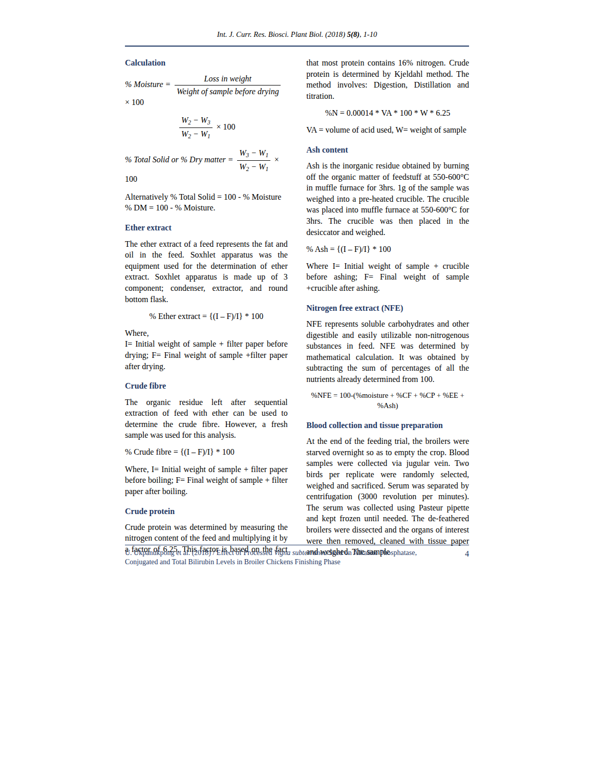Int. J. Curr. Res. Biosci. Plant Biol. (2018) 5(8), 1-10
Calculation
% Moisture = Loss in weight Weight of sample before drying × 100
W2 − W3 W2 − W1 × 100
% Total Solid or % Dry matter = W3 − W1 W2 − W1 × 100
Alternatively % Total Solid = 100 - % Moisture
% DM = 100 - % Moisture.
Ether extract
The ether extract of a feed represents the fat and oil in the feed. Soxhlet apparatus was the equipment used for the determination of ether extract. Soxhlet apparatus is made up of 3 component; condenser, extractor, and round bottom flask.
% Ether extract = {(I – F)/I} * 100
Where,
I= Initial weight of sample + filter paper before drying; F= Final weight of sample +filter paper after drying.
Crude fibre
The organic residue left after sequential extraction of feed with ether can be used to determine the crude fibre. However, a fresh sample was used for this analysis.
% Crude fibre = {(I – F)/I} * 100
Where, I= Initial weight of sample + filter paper before boiling; F= Final weight of sample + filter paper after boiling.
Crude protein
Crude protein was determined by measuring the nitrogen content of the feed and multiplying it by a factor of 6.25. This factor is based on the fact that most protein contains 16% nitrogen. Crude protein is determined by Kjeldahl method. The method involves: Digestion, Distillation and titration.
%N = 0.00014 * VA * 100 * W * 6.25
VA = volume of acid used, W= weight of sample
Ash content
Ash is the inorganic residue obtained by burning off the organic matter of feedstuff at 550-600°C in muffle furnace for 3hrs. 1g of the sample was weighed into a pre-heated crucible. The crucible was placed into muffle furnace at 550-600°C for 3hrs. The crucible was then placed in the desiccator and weighed.
% Ash = {(I – F)/I} * 100
Where I= Initial weight of sample + crucible before ashing; F= Final weight of sample +crucible after ashing.
Nitrogen free extract (NFE)
NFE represents soluble carbohydrates and other digestible and easily utilizable non-nitrogenous substances in feed. NFE was determined by mathematical calculation. It was obtained by subtracting the sum of percentages of all the nutrients already determined from 100.
%NFE = 100-(%moisture + %CF + %CP + %EE + %Ash)
Blood collection and tissue preparation
At the end of the feeding trial, the broilers were starved overnight so as to empty the crop. Blood samples were collected via jugular vein. Two birds per replicate were randomly selected, weighed and sacrificed. Serum was separated by centrifugation (3000 revolution per minutes). The serum was collected using Pasteur pipette and kept frozen until needed. The de-feathered broilers were dissected and the organs of interest were then removed, cleaned with tissue paper and weighed. The sample
U. Ukpanukpong et al. (2018) / Effect of Processed Vigna subterranea Seed on Alkaline Phosphatase, Conjugated and Total Bilirubin Levels in Broiler Chickens Finishing Phase
4